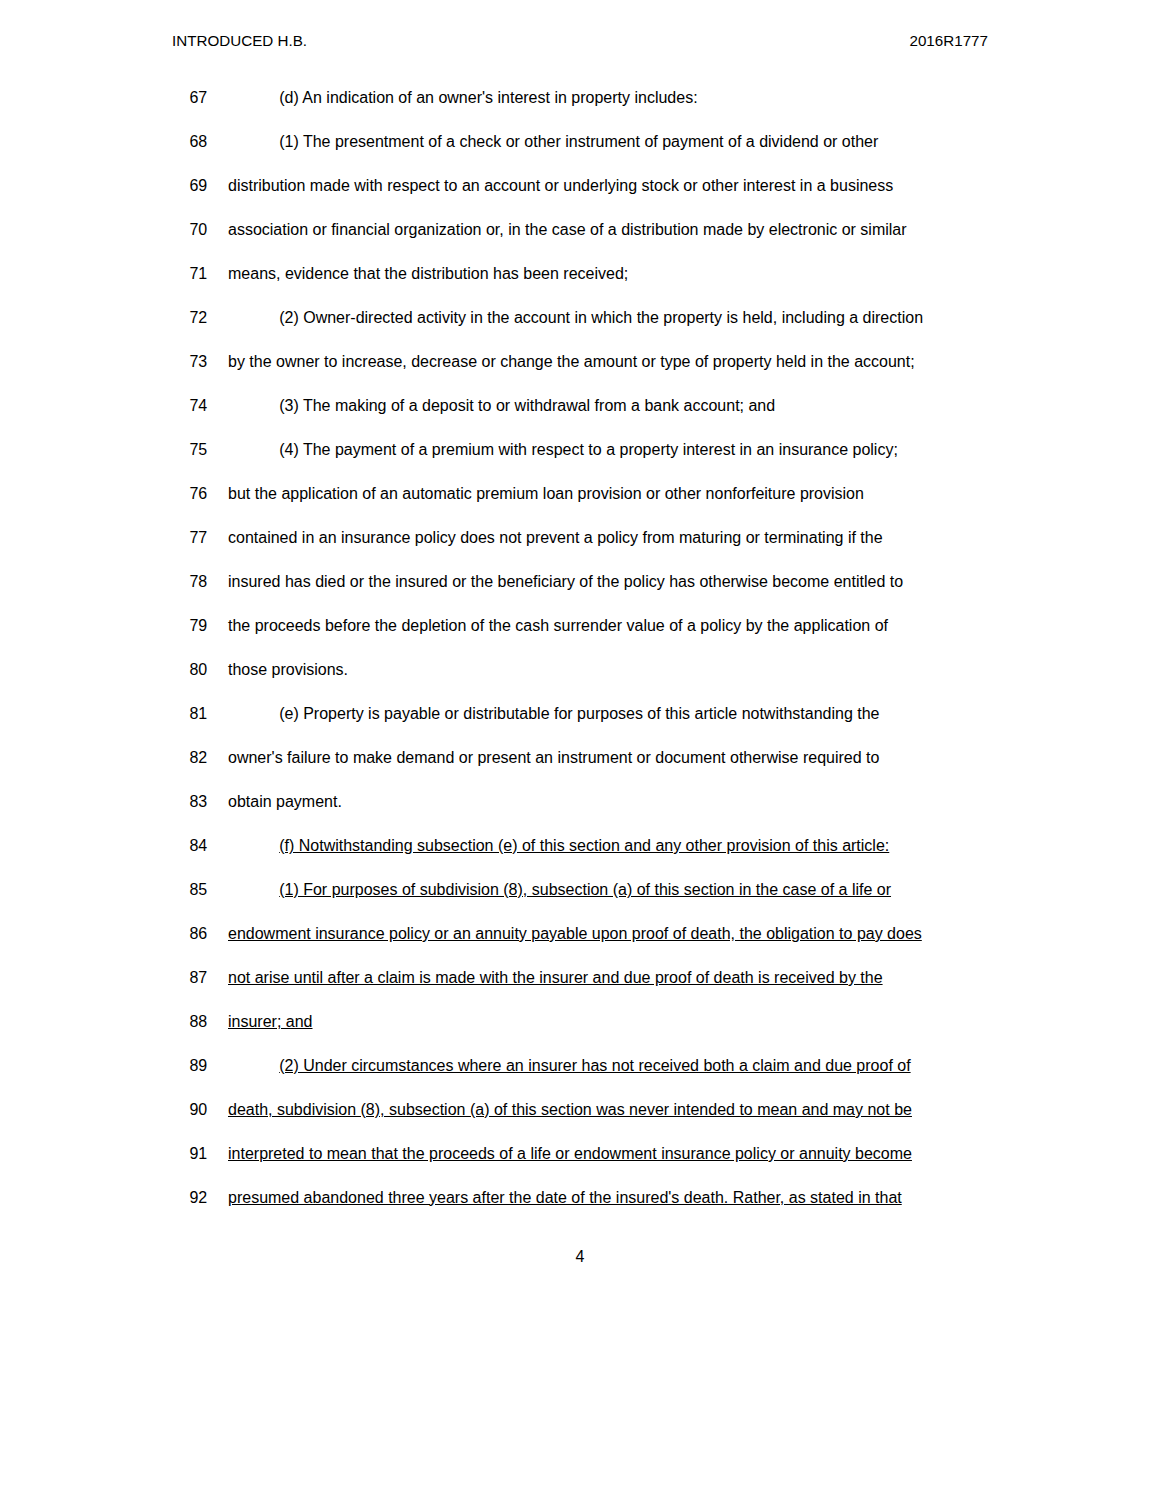INTRODUCED H.B. 2016R1777
(d) An indication of an owner's interest in property includes:
(1) The presentment of a check or other instrument of payment of a dividend or other
distribution made with respect to an account or underlying stock or other interest in a business
association or financial organization or, in the case of a distribution made by electronic or similar
means, evidence that the distribution has been received;
(2) Owner-directed activity in the account in which the property is held, including a direction
by the owner to increase, decrease or change the amount or type of property held in the account;
(3) The making of a deposit to or withdrawal from a bank account; and
(4) The payment of a premium with respect to a property interest in an insurance policy;
but the application of an automatic premium loan provision or other nonforfeiture provision
contained in an insurance policy does not prevent a policy from maturing or terminating if the
insured has died or the insured or the beneficiary of the policy has otherwise become entitled to
the proceeds before the depletion of the cash surrender value of a policy by the application of
those provisions.
(e) Property is payable or distributable for purposes of this article notwithstanding the
owner's failure to make demand or present an instrument or document otherwise required to
obtain payment.
(f) Notwithstanding subsection (e) of this section and any other provision of this article:
(1) For purposes of subdivision (8), subsection (a) of this section in the case of a life or
endowment insurance policy or an annuity payable upon proof of death, the obligation to pay does
not arise until after a claim is made with the insurer and due proof of death is received by the
insurer; and
(2) Under circumstances where an insurer has not received both a claim and due proof of
death, subdivision (8), subsection (a) of this section was never intended to mean and may not be
interpreted to mean that the proceeds of a life or endowment insurance policy or annuity become
presumed abandoned three years after the date of the insured's death. Rather, as stated in that
4